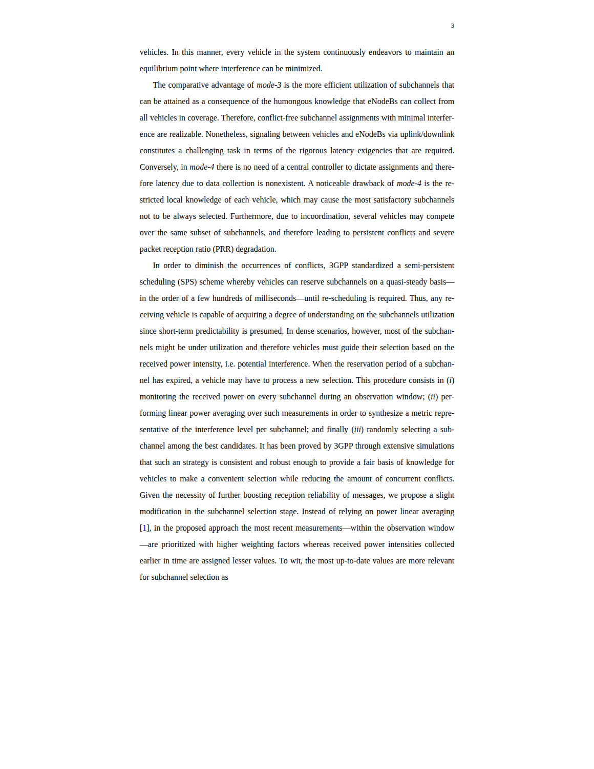3
vehicles. In this manner, every vehicle in the system continuously endeavors to maintain an equilibrium point where interference can be minimized.
The comparative advantage of mode-3 is the more efficient utilization of subchannels that can be attained as a consequence of the humongous knowledge that eNodeBs can collect from all vehicles in coverage. Therefore, conflict-free subchannel assignments with minimal interference are realizable. Nonetheless, signaling between vehicles and eNodeBs via uplink/downlink constitutes a challenging task in terms of the rigorous latency exigencies that are required. Conversely, in mode-4 there is no need of a central controller to dictate assignments and therefore latency due to data collection is nonexistent. A noticeable drawback of mode-4 is the restricted local knowledge of each vehicle, which may cause the most satisfactory subchannels not to be always selected. Furthermore, due to incoordination, several vehicles may compete over the same subset of subchannels, and therefore leading to persistent conflicts and severe packet reception ratio (PRR) degradation.
In order to diminish the occurrences of conflicts, 3GPP standardized a semi-persistent scheduling (SPS) scheme whereby vehicles can reserve subchannels on a quasi-steady basis—in the order of a few hundreds of milliseconds—until re-scheduling is required. Thus, any receiving vehicle is capable of acquiring a degree of understanding on the subchannels utilization since short-term predictability is presumed. In dense scenarios, however, most of the subchannels might be under utilization and therefore vehicles must guide their selection based on the received power intensity, i.e. potential interference. When the reservation period of a subchannel has expired, a vehicle may have to process a new selection. This procedure consists in (i) monitoring the received power on every subchannel during an observation window; (ii) performing linear power averaging over such measurements in order to synthesize a metric representative of the interference level per subchannel; and finally (iii) randomly selecting a subchannel among the best candidates. It has been proved by 3GPP through extensive simulations that such an strategy is consistent and robust enough to provide a fair basis of knowledge for vehicles to make a convenient selection while reducing the amount of concurrent conflicts. Given the necessity of further boosting reception reliability of messages, we propose a slight modification in the subchannel selection stage. Instead of relying on power linear averaging [1], in the proposed approach the most recent measurements—within the observation window—are prioritized with higher weighting factors whereas received power intensities collected earlier in time are assigned lesser values. To wit, the most up-to-date values are more relevant for subchannel selection as